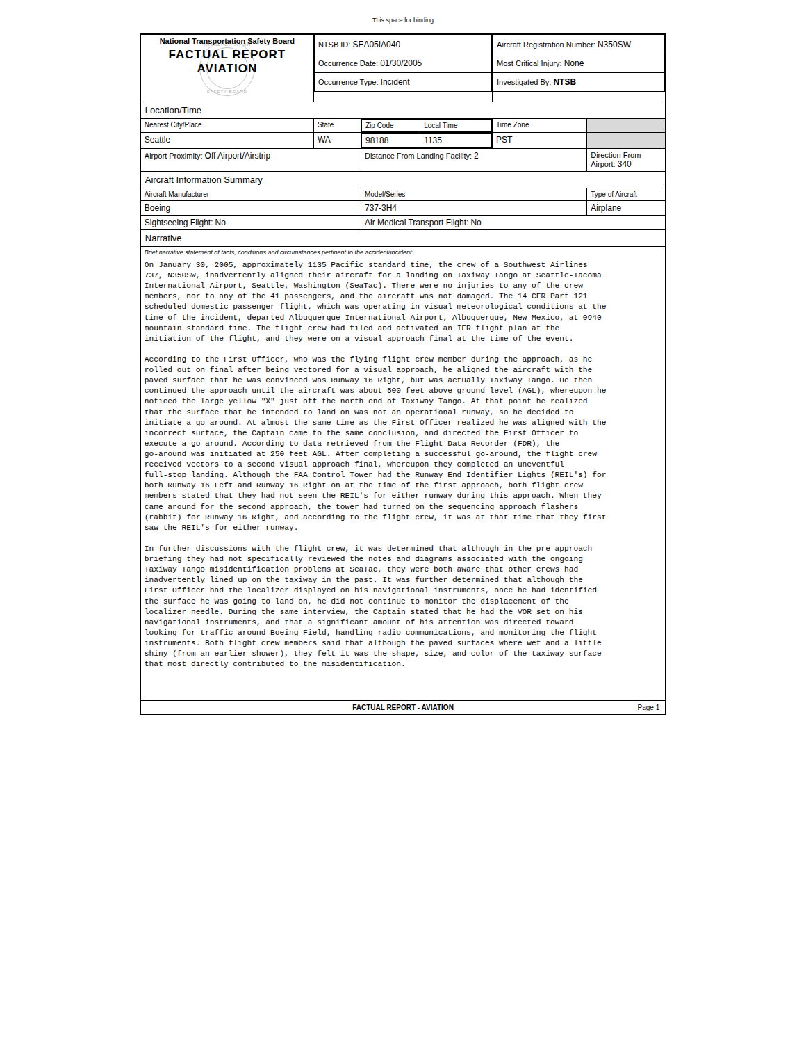This space for binding
| National Transportation Safety Board FACTUAL REPORT AVIATION TRANSPORTATION SAFETY BOARD | / NTSB ID: SEA05IA040 / / Occurrence Date: 01/30/2005 / / Occurrence Type: Incident / | / Aircraft Registration Number: N350SW / / Most Critical Injury: None / / Investigated By: NTSB / |
| Location/Time |
| Nearest City/Place | State | / Zip Code / Local Time / | Time Zone | |
| Seattle | WA | / 98188 / 1135 / | PST | |
| Airport Proximity: Off Airport/Airstrip | Distance From Landing Facility: 2 | Direction From Airport: 340 |
| Aircraft Information Summary |
| Aircraft Manufacturer | Model/Series | Type of Aircraft |
| Boeing | 737-3H4 | Airplane |
| Sightseeing Flight: No | Air Medical Transport Flight: No |
| Narrative |
| Brief narrative statement of facts, conditions and circumstances pertinent to the accident/incident: On January 30, 2005, approximately 1135 Pacific standard time, the crew of a Southwest Airlines 737, N350SW, inadvertently aligned their aircraft for a landing on Taxiway Tango at Seattle-Tacoma International Airport, Seattle, Washington (SeaTac). There were no injuries to any of the crew members, nor to any of the 41 passengers, and the aircraft was not damaged. The 14 CFR Part 121 scheduled domestic passenger flight, which was operating in visual meteorological conditions at the time of the incident, departed Albuquerque International Airport, Albuquerque, New Mexico, at 0940 mountain standard time. The flight crew had filed and activated an IFR flight plan at the initiation of the flight, and they were on a visual approach final at the time of the event. According to the First Officer, who was the flying flight crew member during the approach, as he rolled out on final after being vectored for a visual approach, he aligned the aircraft with the paved surface that he was convinced was Runway 16 Right, but was actually Taxiway Tango. He then continued the approach until the aircraft was about 500 feet above ground level (AGL), whereupon he noticed the large yellow "X" just off the north end of Taxiway Tango. At that point he realized that the surface that he intended to land on was not an operational runway, so he decided to initiate a go-around. At almost the same time as the First Officer realized he was aligned with the incorrect surface, the Captain came to the same conclusion, and directed the First Officer to execute a go-around. According to data retrieved from the Flight Data Recorder (FDR), the go-around was initiated at 250 feet AGL. After completing a successful go-around, the flight crew received vectors to a second visual approach final, whereupon they completed an uneventful full-stop landing. Although the FAA Control Tower had the Runway End Identifier Lights (REIL's) for both Runway 16 Left and Runway 16 Right on at the time of the first approach, both flight crew members stated that they had not seen the REIL's for either runway during this approach. When they came around for the second approach, the tower had turned on the sequencing approach flashers (rabbit) for Runway 16 Right, and according to the flight crew, it was at that time that they first saw the REIL's for either runway. In further discussions with the flight crew, it was determined that although in the pre-approach briefing they had not specifically reviewed the notes and diagrams associated with the ongoing Taxiway Tango misidentification problems at SeaTac, they were both aware that other crews had inadvertently lined up on the taxiway in the past. It was further determined that although the First Officer had the localizer displayed on his navigational instruments, once he had identified the surface he was going to land on, he did not continue to monitor the displacement of the localizer needle. During the same interview, the Captain stated that he had the VOR set on his navigational instruments, and that a significant amount of his attention was directed toward looking for traffic around Boeing Field, handling radio communications, and monitoring the flight instruments. Both flight crew members said that although the paved surfaces where wet and a little shiny (from an earlier shower), they felt it was the shape, size, and color of the taxiway surface that most directly contributed to the misidentification. |
FACTUAL REPORT - AVIATION
Page 1